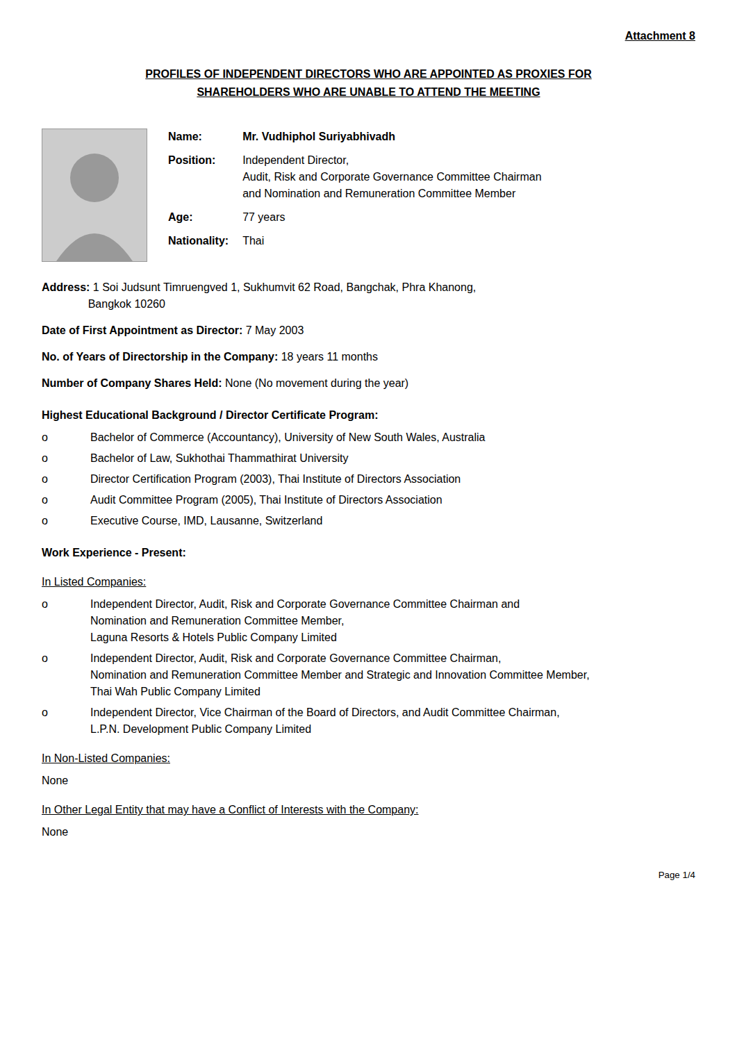Attachment 8
PROFILES OF INDEPENDENT DIRECTORS WHO ARE APPOINTED AS PROXIES FOR
SHAREHOLDERS WHO ARE UNABLE TO ATTEND THE MEETING
| Name: | Mr. Vudhiphol Suriyabhivadh |
| Position: | Independent Director, Audit, Risk and Corporate Governance Committee Chairman and Nomination and Remuneration Committee Member |
| Age: | 77 years |
| Nationality: | Thai |
Address: 1 Soi Judsunt Timruengved 1, Sukhumvit 62 Road, Bangchak, Phra Khanong,
Bangkok 10260
Date of First Appointment as Director: 7 May 2003
No. of Years of Directorship in the Company: 18 years 11 months
Number of Company Shares Held: None (No movement during the year)
Highest Educational Background / Director Certificate Program:
Bachelor of Commerce (Accountancy), University of New South Wales, Australia
Bachelor of Law, Sukhothai Thammathirat University
Director Certification Program (2003), Thai Institute of Directors Association
Audit Committee Program (2005), Thai Institute of Directors Association
Executive Course, IMD, Lausanne, Switzerland
Work Experience - Present:
In Listed Companies:
Independent Director, Audit, Risk and Corporate Governance Committee Chairman and Nomination and Remuneration Committee Member, Laguna Resorts & Hotels Public Company Limited
Independent Director, Audit, Risk and Corporate Governance Committee Chairman, Nomination and Remuneration Committee Member and Strategic and Innovation Committee Member, Thai Wah Public Company Limited
Independent Director, Vice Chairman of the Board of Directors, and Audit Committee Chairman, L.P.N. Development Public Company Limited
In Non-Listed Companies:
None
In Other Legal Entity that may have a Conflict of Interests with the Company:
None
Page 1/4